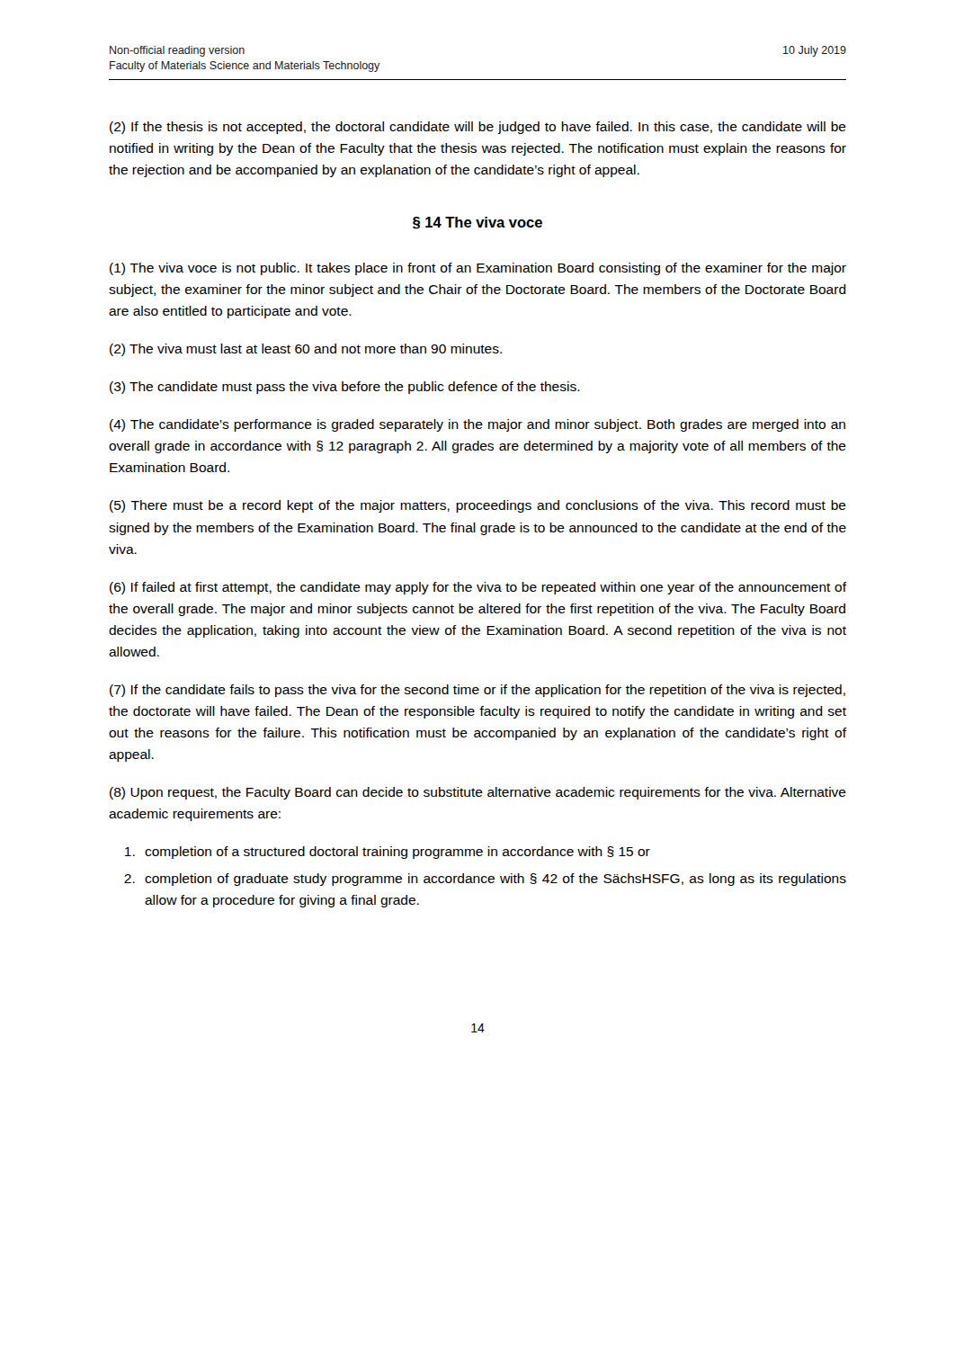Non-official reading version
Faculty of Materials Science and Materials Technology
10 July 2019
(2) If the thesis is not accepted, the doctoral candidate will be judged to have failed. In this case, the candidate will be notified in writing by the Dean of the Faculty that the thesis was rejected. The notification must explain the reasons for the rejection and be accompanied by an explanation of the candidate’s right of appeal.
§ 14 The viva voce
(1) The viva voce is not public. It takes place in front of an Examination Board consisting of the examiner for the major subject, the examiner for the minor subject and the Chair of the Doctorate Board. The members of the Doctorate Board are also entitled to participate and vote.
(2) The viva must last at least 60 and not more than 90 minutes.
(3) The candidate must pass the viva before the public defence of the thesis.
(4) The candidate’s performance is graded separately in the major and minor subject. Both grades are merged into an overall grade in accordance with § 12 paragraph 2. All grades are determined by a majority vote of all members of the Examination Board.
(5) There must be a record kept of the major matters, proceedings and conclusions of the viva. This record must be signed by the members of the Examination Board. The final grade is to be announced to the candidate at the end of the viva.
(6) If failed at first attempt, the candidate may apply for the viva to be repeated within one year of the announcement of the overall grade. The major and minor subjects cannot be altered for the first repetition of the viva. The Faculty Board decides the application, taking into account the view of the Examination Board. A second repetition of the viva is not allowed.
(7) If the candidate fails to pass the viva for the second time or if the application for the repetition of the viva is rejected, the doctorate will have failed. The Dean of the responsible faculty is required to notify the candidate in writing and set out the reasons for the failure. This notification must be accompanied by an explanation of the candidate’s right of appeal.
(8) Upon request, the Faculty Board can decide to substitute alternative academic requirements for the viva. Alternative academic requirements are:
completion of a structured doctoral training programme in accordance with § 15 or
completion of graduate study programme in accordance with § 42 of the SächsHSFG, as long as its regulations allow for a procedure for giving a final grade.
14